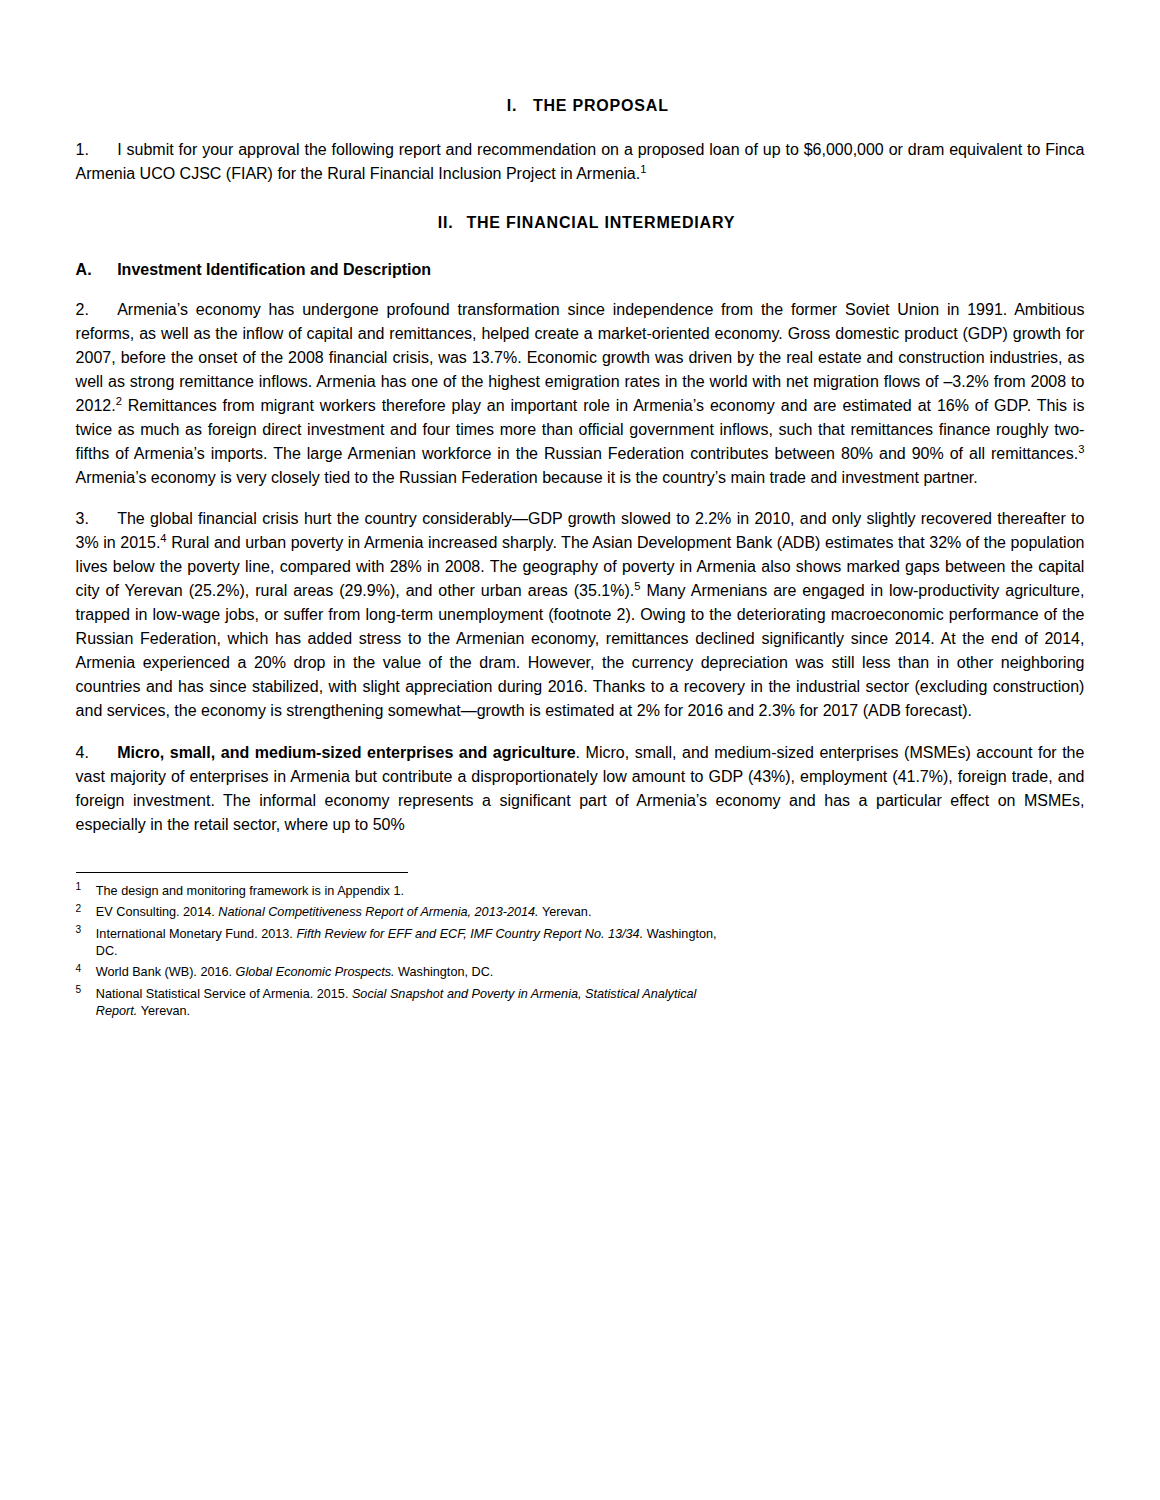I. THE PROPOSAL
1. I submit for your approval the following report and recommendation on a proposed loan of up to $6,000,000 or dram equivalent to Finca Armenia UCO CJSC (FIAR) for the Rural Financial Inclusion Project in Armenia.1
II. THE FINANCIAL INTERMEDIARY
A. Investment Identification and Description
2. Armenia’s economy has undergone profound transformation since independence from the former Soviet Union in 1991. Ambitious reforms, as well as the inflow of capital and remittances, helped create a market-oriented economy. Gross domestic product (GDP) growth for 2007, before the onset of the 2008 financial crisis, was 13.7%. Economic growth was driven by the real estate and construction industries, as well as strong remittance inflows. Armenia has one of the highest emigration rates in the world with net migration flows of –3.2% from 2008 to 2012.2 Remittances from migrant workers therefore play an important role in Armenia’s economy and are estimated at 16% of GDP. This is twice as much as foreign direct investment and four times more than official government inflows, such that remittances finance roughly two-fifths of Armenia’s imports. The large Armenian workforce in the Russian Federation contributes between 80% and 90% of all remittances.3 Armenia’s economy is very closely tied to the Russian Federation because it is the country’s main trade and investment partner.
3. The global financial crisis hurt the country considerably—GDP growth slowed to 2.2% in 2010, and only slightly recovered thereafter to 3% in 2015.4 Rural and urban poverty in Armenia increased sharply. The Asian Development Bank (ADB) estimates that 32% of the population lives below the poverty line, compared with 28% in 2008. The geography of poverty in Armenia also shows marked gaps between the capital city of Yerevan (25.2%), rural areas (29.9%), and other urban areas (35.1%).5 Many Armenians are engaged in low-productivity agriculture, trapped in low-wage jobs, or suffer from long-term unemployment (footnote 2). Owing to the deteriorating macroeconomic performance of the Russian Federation, which has added stress to the Armenian economy, remittances declined significantly since 2014. At the end of 2014, Armenia experienced a 20% drop in the value of the dram. However, the currency depreciation was still less than in other neighboring countries and has since stabilized, with slight appreciation during 2016. Thanks to a recovery in the industrial sector (excluding construction) and services, the economy is strengthening somewhat—growth is estimated at 2% for 2016 and 2.3% for 2017 (ADB forecast).
4. Micro, small, and medium-sized enterprises and agriculture. Micro, small, and medium-sized enterprises (MSMEs) account for the vast majority of enterprises in Armenia but contribute a disproportionately low amount to GDP (43%), employment (41.7%), foreign trade, and foreign investment. The informal economy represents a significant part of Armenia’s economy and has a particular effect on MSMEs, especially in the retail sector, where up to 50%
The design and monitoring framework is in Appendix 1.
EV Consulting. 2014. National Competitiveness Report of Armenia, 2013-2014. Yerevan.
International Monetary Fund. 2013. Fifth Review for EFF and ECF, IMF Country Report No. 13/34. Washington, DC.
World Bank (WB). 2016. Global Economic Prospects. Washington, DC.
National Statistical Service of Armenia. 2015. Social Snapshot and Poverty in Armenia, Statistical Analytical Report. Yerevan.